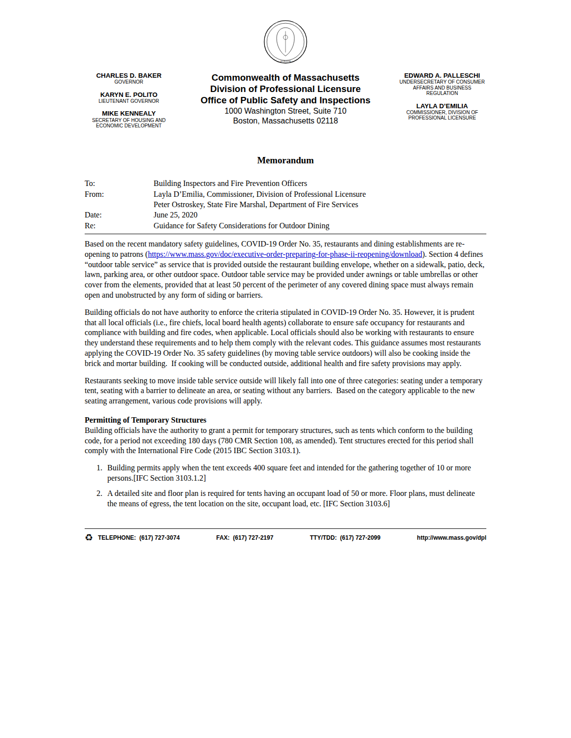SIGILLUM
CHARLES D. BAKER
GOVERNOR
KARYN E. POLITO
LIEUTENANT GOVERNOR
MIKE KENNEALY
SECRETARY OF HOUSING AND ECONOMIC DEVELOPMENT
Commonwealth of Massachusetts
Division of Professional Licensure
Office of Public Safety and Inspections
1000 Washington Street, Suite 710
Boston, Massachusetts 02118
EDWARD A. PALLESCHI
UNDERSECRETARY OF CONSUMER AFFAIRS AND BUSINESS REGULATION
LAYLA D’EMILIA
COMMISSIONER, DIVISION OF PROFESSIONAL LICENSURE
Memorandum
| To: | Building Inspectors and Fire Prevention Officers |
| From: | Layla D’Emilia, Commissioner, Division of Professional Licensure Peter Ostroskey, State Fire Marshal, Department of Fire Services |
| Date: | June 25, 2020 |
| Re: | Guidance for Safety Considerations for Outdoor Dining |
Based on the recent mandatory safety guidelines, COVID-19 Order No. 35, restaurants and dining establishments are re-opening to patrons (https://www.mass.gov/doc/executive-order-preparing-for-phase-ii-reopening/download). Section 4 defines “outdoor table service” as service that is provided outside the restaurant building envelope, whether on a sidewalk, patio, deck, lawn, parking area, or other outdoor space. Outdoor table service may be provided under awnings or table umbrellas or other cover from the elements, provided that at least 50 percent of the perimeter of any covered dining space must always remain open and unobstructed by any form of siding or barriers.
Building officials do not have authority to enforce the criteria stipulated in COVID-19 Order No. 35. However, it is prudent that all local officials (i.e., fire chiefs, local board health agents) collaborate to ensure safe occupancy for restaurants and compliance with building and fire codes, when applicable. Local officials should also be working with restaurants to ensure they understand these requirements and to help them comply with the relevant codes. This guidance assumes most restaurants applying the COVID-19 Order No. 35 safety guidelines (by moving table service outdoors) will also be cooking inside the brick and mortar building. If cooking will be conducted outside, additional health and fire safety provisions may apply.
Restaurants seeking to move inside table service outside will likely fall into one of three categories: seating under a temporary tent, seating with a barrier to delineate an area, or seating without any barriers. Based on the category applicable to the new seating arrangement, various code provisions will apply.
Permitting of Temporary Structures
Building officials have the authority to grant a permit for temporary structures, such as tents which conform to the building code, for a period not exceeding 180 days (780 CMR Section 108, as amended). Tent structures erected for this period shall comply with the International Fire Code (2015 IBC Section 3103.1).
Building permits apply when the tent exceeds 400 square feet and intended for the gathering together of 10 or more persons.[IFC Section 3103.1.2]
A detailed site and floor plan is required for tents having an occupant load of 50 or more. Floor plans, must delineate the means of egress, the tent location on the site, occupant load, etc. [IFC Section 3103.6]
♻
TELEPHONE: (617) 727-3074 FAX: (617) 727-2197 TTY/TDD: (617) 727-2099 http://www.mass.gov/dpl